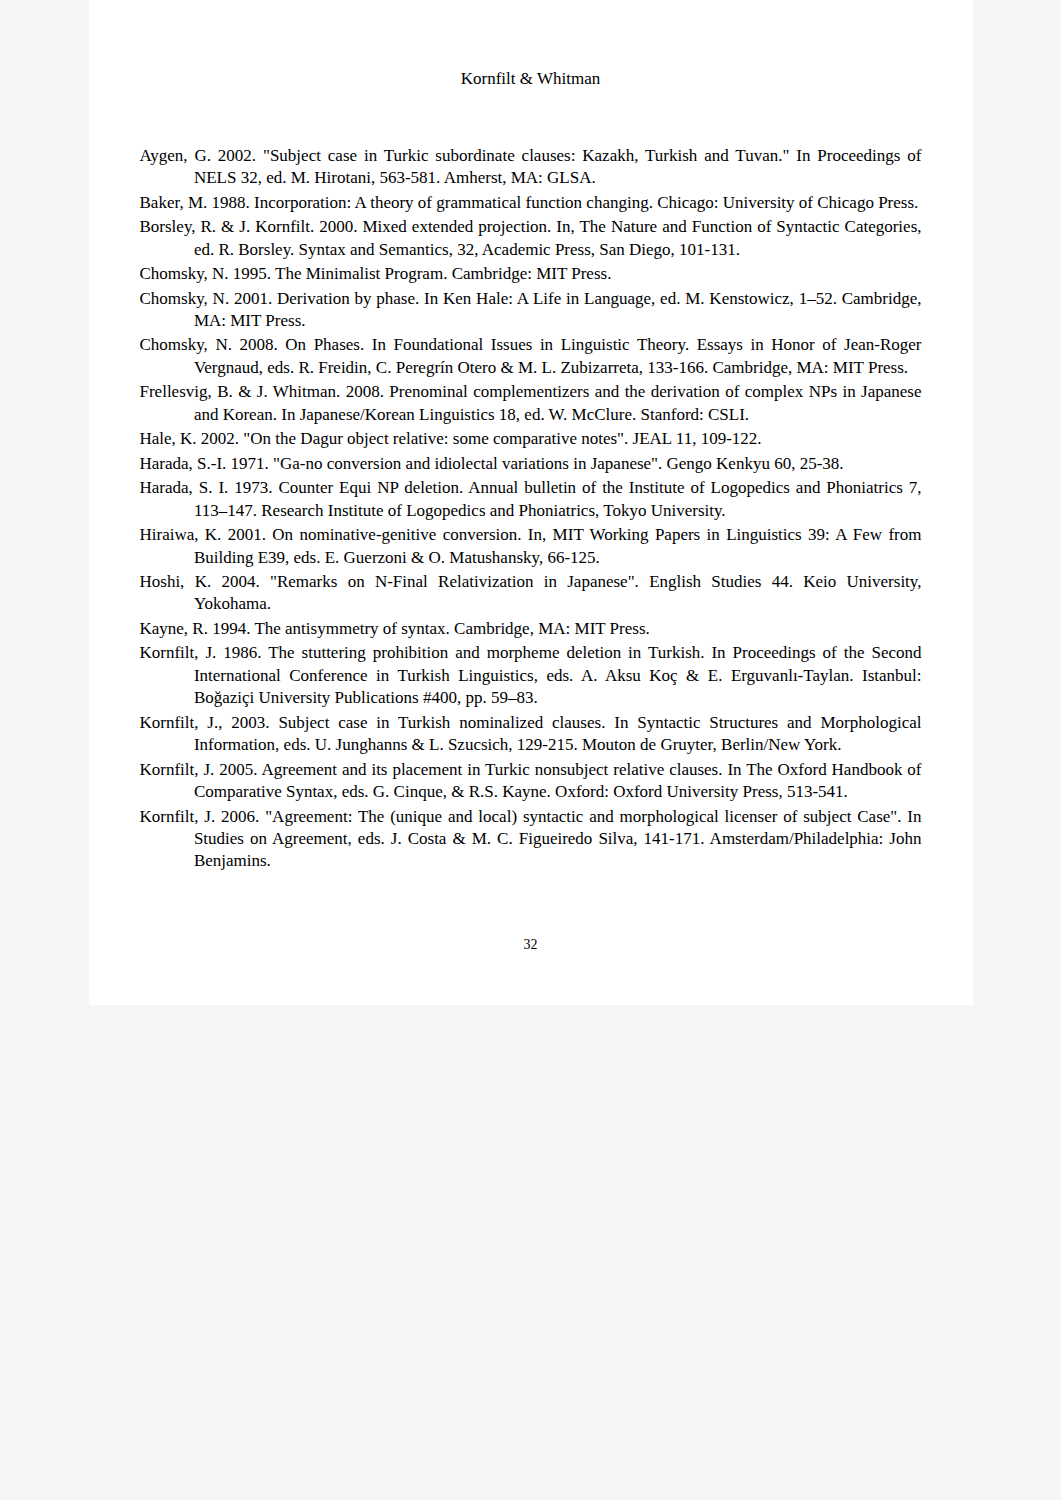Kornfilt & Whitman
Aygen, G. 2002. "Subject case in Turkic subordinate clauses: Kazakh, Turkish and Tuvan." In Proceedings of NELS 32, ed. M. Hirotani, 563-581. Amherst, MA: GLSA.
Baker, M. 1988. Incorporation: A theory of grammatical function changing. Chicago: University of Chicago Press.
Borsley, R. & J. Kornfilt. 2000. Mixed extended projection. In, The Nature and Function of Syntactic Categories, ed. R. Borsley. Syntax and Semantics, 32, Academic Press, San Diego, 101-131.
Chomsky, N. 1995. The Minimalist Program. Cambridge: MIT Press.
Chomsky, N. 2001. Derivation by phase. In Ken Hale: A Life in Language, ed. M. Kenstowicz, 1–52. Cambridge, MA: MIT Press.
Chomsky, N. 2008. On Phases. In Foundational Issues in Linguistic Theory. Essays in Honor of Jean-Roger Vergnaud, eds. R. Freidin, C. Peregrín Otero & M. L. Zubizarreta, 133-166. Cambridge, MA: MIT Press.
Frellesvig, B. & J. Whitman. 2008. Prenominal complementizers and the derivation of complex NPs in Japanese and Korean. In Japanese/Korean Linguistics 18, ed. W. McClure. Stanford: CSLI.
Hale, K. 2002. "On the Dagur object relative: some comparative notes". JEAL 11, 109-122.
Harada, S.-I. 1971. "Ga-no conversion and idiolectal variations in Japanese". Gengo Kenkyu 60, 25-38.
Harada, S. I. 1973. Counter Equi NP deletion. Annual bulletin of the Institute of Logopedics and Phoniatrics 7, 113–147. Research Institute of Logopedics and Phoniatrics, Tokyo University.
Hiraiwa, K. 2001. On nominative-genitive conversion. In, MIT Working Papers in Linguistics 39: A Few from Building E39, eds. E. Guerzoni & O. Matushansky, 66-125.
Hoshi, K. 2004. "Remarks on N-Final Relativization in Japanese". English Studies 44. Keio University, Yokohama.
Kayne, R. 1994. The antisymmetry of syntax. Cambridge, MA: MIT Press.
Kornfilt, J. 1986. The stuttering prohibition and morpheme deletion in Turkish. In Proceedings of the Second International Conference in Turkish Linguistics, eds. A. Aksu Koç & E. Erguvanlı-Taylan. Istanbul: Boğaziçi University Publications #400, pp. 59–83.
Kornfilt, J., 2003. Subject case in Turkish nominalized clauses. In Syntactic Structures and Morphological Information, eds. U. Junghanns & L. Szucsich, 129-215. Mouton de Gruyter, Berlin/New York.
Kornfilt, J. 2005. Agreement and its placement in Turkic nonsubject relative clauses. In The Oxford Handbook of Comparative Syntax, eds. G. Cinque, & R.S. Kayne. Oxford: Oxford University Press, 513-541.
Kornfilt, J. 2006. "Agreement: The (unique and local) syntactic and morphological licenser of subject Case". In Studies on Agreement, eds. J. Costa & M. C. Figueiredo Silva, 141-171. Amsterdam/Philadelphia: John Benjamins.
32